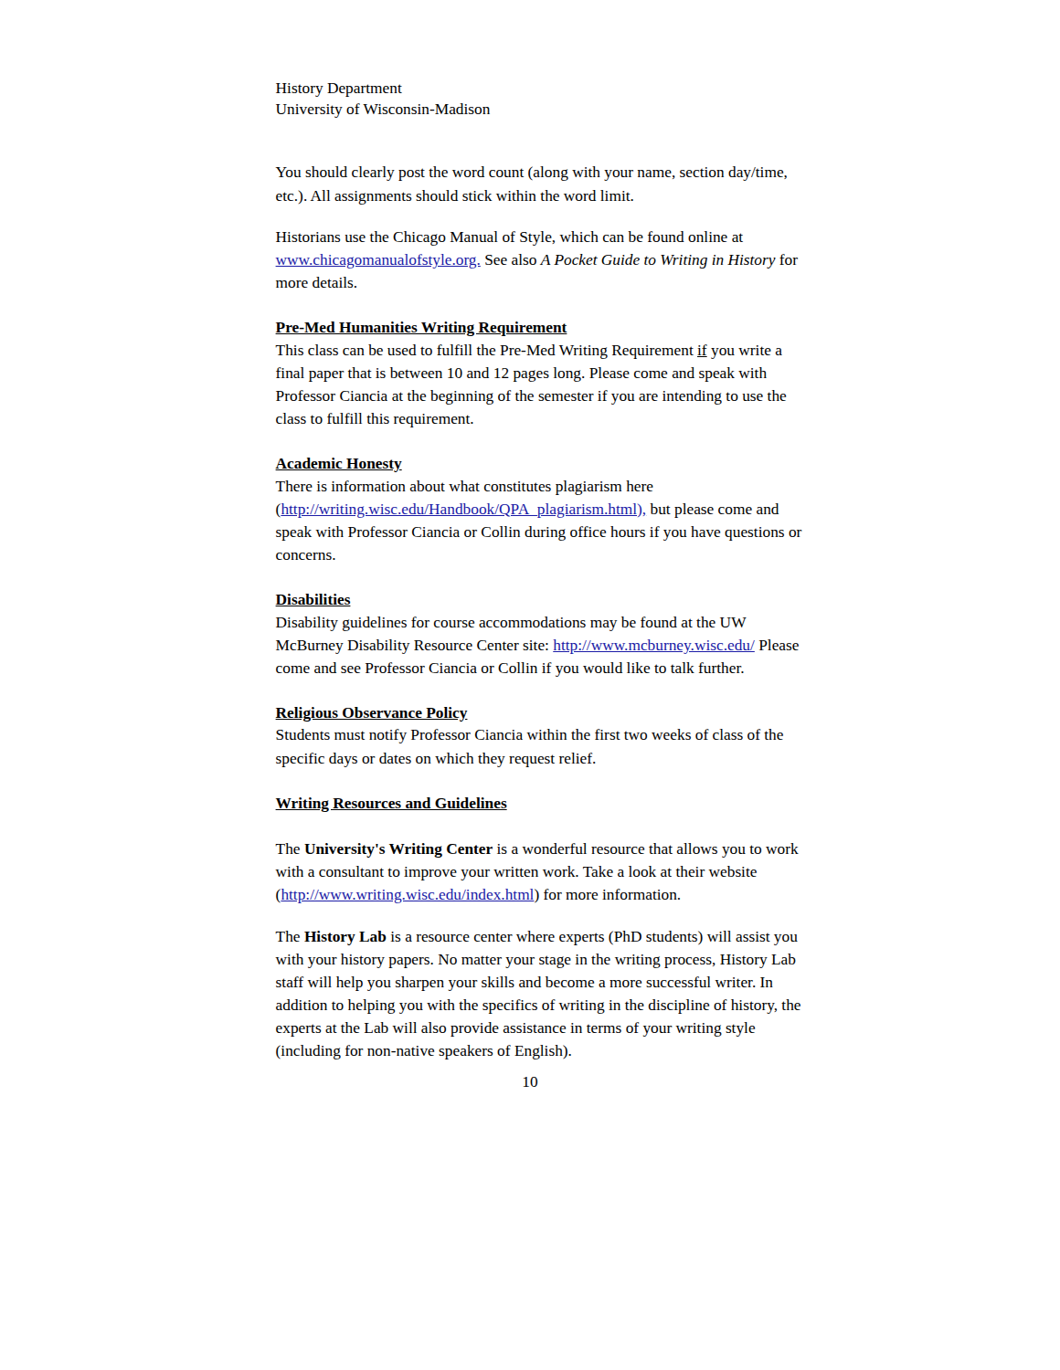History Department
University of Wisconsin-Madison
You should clearly post the word count (along with your name, section day/time, etc.). All assignments should stick within the word limit.
Historians use the Chicago Manual of Style, which can be found online at www.chicagomanualofstyle.org. See also A Pocket Guide to Writing in History for more details.
Pre-Med Humanities Writing Requirement
This class can be used to fulfill the Pre-Med Writing Requirement if you write a final paper that is between 10 and 12 pages long. Please come and speak with Professor Ciancia at the beginning of the semester if you are intending to use the class to fulfill this requirement.
Academic Honesty
There is information about what constitutes plagiarism here (http://writing.wisc.edu/Handbook/QPA_plagiarism.html), but please come and speak with Professor Ciancia or Collin during office hours if you have questions or concerns.
Disabilities
Disability guidelines for course accommodations may be found at the UW McBurney Disability Resource Center site: http://www.mcburney.wisc.edu/ Please come and see Professor Ciancia or Collin if you would like to talk further.
Religious Observance Policy
Students must notify Professor Ciancia within the first two weeks of class of the specific days or dates on which they request relief.
Writing Resources and Guidelines
The University's Writing Center is a wonderful resource that allows you to work with a consultant to improve your written work. Take a look at their website (http://www.writing.wisc.edu/index.html) for more information.
The History Lab is a resource center where experts (PhD students) will assist you with your history papers. No matter your stage in the writing process, History Lab staff will help you sharpen your skills and become a more successful writer. In addition to helping you with the specifics of writing in the discipline of history, the experts at the Lab will also provide assistance in terms of your writing style (including for non-native speakers of English).
10